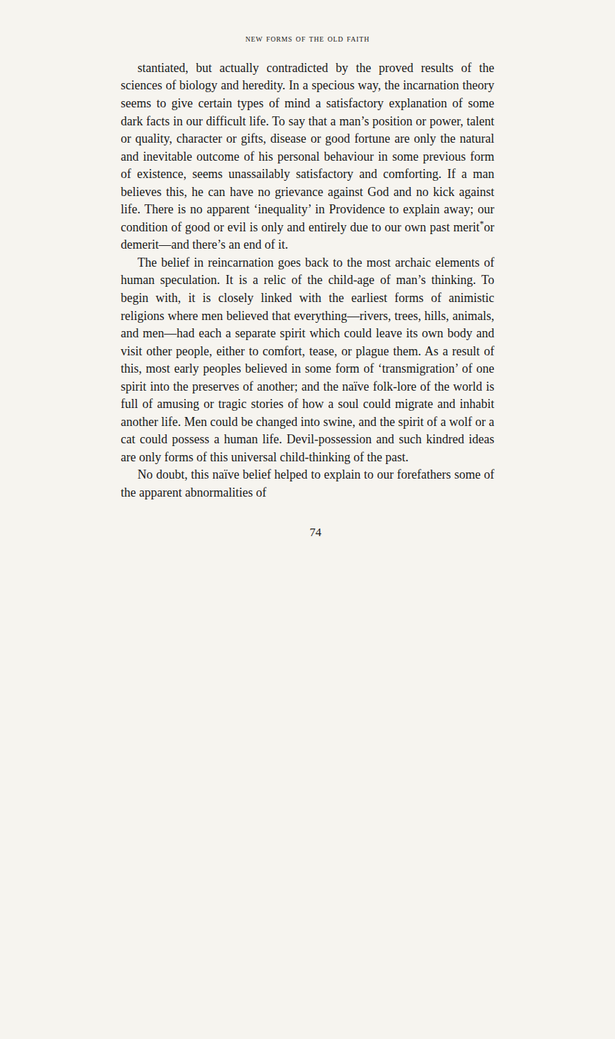New Forms of the Old Faith
stantiated, but actually contradicted by the proved results of the sciences of biology and heredity. In a specious way, the incarnation theory seems to give certain types of mind a satisfactory explanation of some dark facts in our difficult life. To say that a man’s position or power, talent or quality, character or gifts, disease or good fortune are only the natural and in­evitable outcome of his personal behaviour in some previous form of existence, seems unassailably satis­factory and comforting. If a man believes this, he can have no grievance against God and no kick against life. There is no apparent ‘inequality’ in Providence to explain away; our condition of good or evil is only and entirely due to our own past merit*or demerit—and there’s an end of it.
The belief in reincarnation goes back to the most archaic elements of human speculation. It is a relic of the child-age of man’s thinking. To begin with, it is closely linked with the earliest forms of animistic religions where men believed that everything—rivers, trees, hills, animals, and men—had each a separate spirit which could leave its own body and visit other people, either to comfort, tease, or plague them. As a result of this, most early peoples believed in some form of ‘transmigration’ of one spirit into the preserves of another; and the naïve folk-lore of the world is full of amusing or tragic stories of how a soul could migrate and inhabit another life. Men could be changed into swine, and the spirit of a wolf or a cat could possess a human life. Devil-possession and such kindred ideas are only forms of this universal child-thinking of the past.
No doubt, this naïve belief helped to explain to our forefathers some of the apparent abnormalities of
74